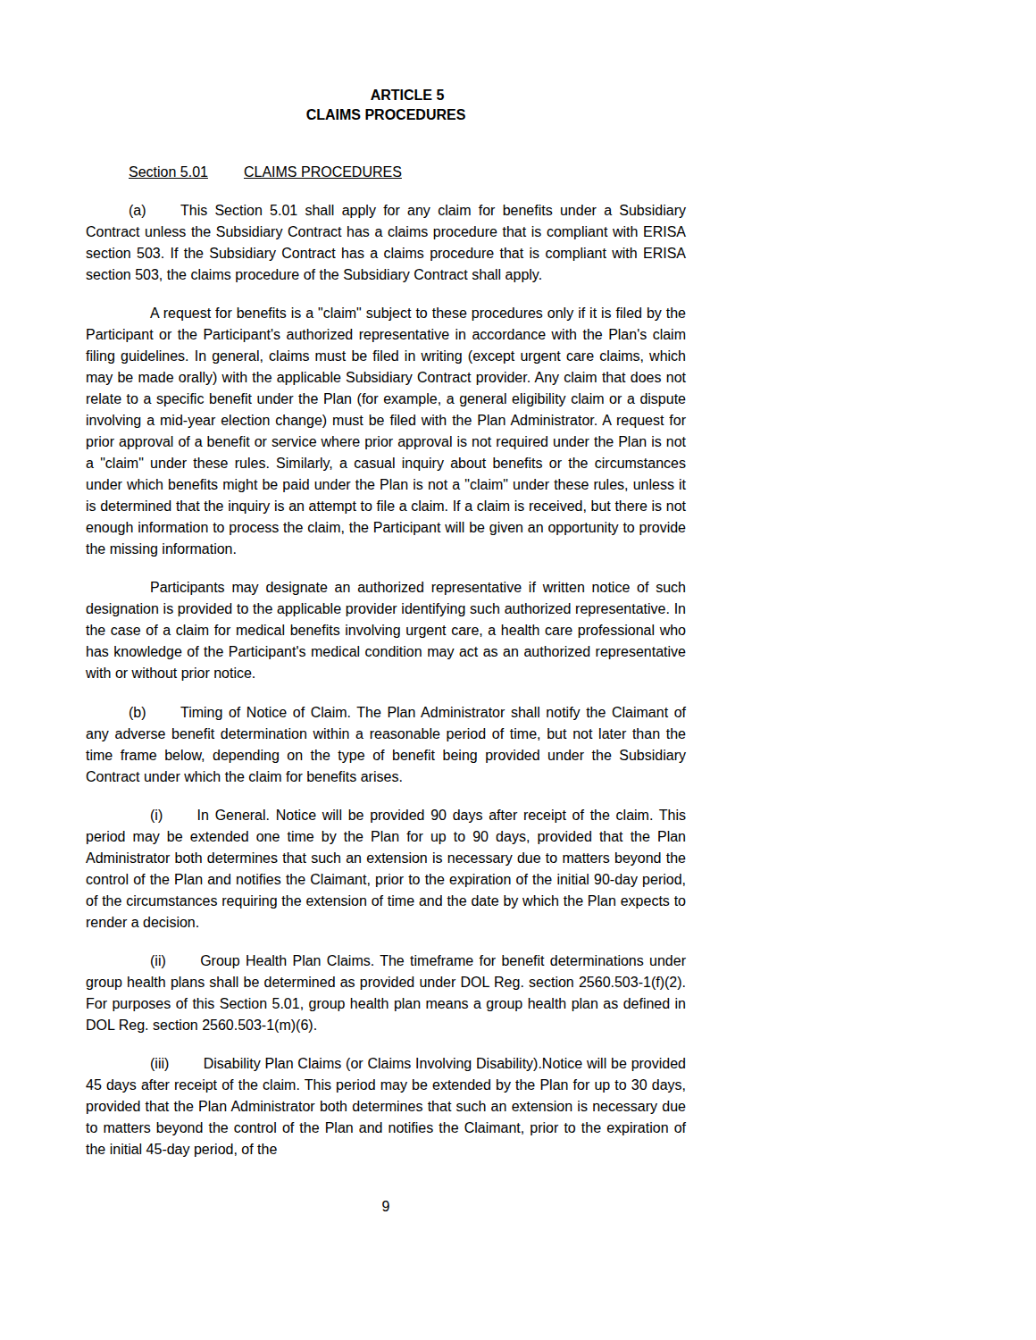ARTICLE 5
CLAIMS PROCEDURES
Section 5.01 CLAIMS PROCEDURES
(a) This Section 5.01 shall apply for any claim for benefits under a Subsidiary Contract unless the Subsidiary Contract has a claims procedure that is compliant with ERISA section 503. If the Subsidiary Contract has a claims procedure that is compliant with ERISA section 503, the claims procedure of the Subsidiary Contract shall apply.
A request for benefits is a "claim" subject to these procedures only if it is filed by the Participant or the Participant's authorized representative in accordance with the Plan's claim filing guidelines. In general, claims must be filed in writing (except urgent care claims, which may be made orally) with the applicable Subsidiary Contract provider. Any claim that does not relate to a specific benefit under the Plan (for example, a general eligibility claim or a dispute involving a mid-year election change) must be filed with the Plan Administrator. A request for prior approval of a benefit or service where prior approval is not required under the Plan is not a "claim" under these rules. Similarly, a casual inquiry about benefits or the circumstances under which benefits might be paid under the Plan is not a "claim" under these rules, unless it is determined that the inquiry is an attempt to file a claim. If a claim is received, but there is not enough information to process the claim, the Participant will be given an opportunity to provide the missing information.
Participants may designate an authorized representative if written notice of such designation is provided to the applicable provider identifying such authorized representative. In the case of a claim for medical benefits involving urgent care, a health care professional who has knowledge of the Participant's medical condition may act as an authorized representative with or without prior notice.
(b) Timing of Notice of Claim. The Plan Administrator shall notify the Claimant of any adverse benefit determination within a reasonable period of time, but not later than the time frame below, depending on the type of benefit being provided under the Subsidiary Contract under which the claim for benefits arises.
(i) In General. Notice will be provided 90 days after receipt of the claim. This period may be extended one time by the Plan for up to 90 days, provided that the Plan Administrator both determines that such an extension is necessary due to matters beyond the control of the Plan and notifies the Claimant, prior to the expiration of the initial 90-day period, of the circumstances requiring the extension of time and the date by which the Plan expects to render a decision.
(ii) Group Health Plan Claims. The timeframe for benefit determinations under group health plans shall be determined as provided under DOL Reg. section 2560.503-1(f)(2). For purposes of this Section 5.01, group health plan means a group health plan as defined in DOL Reg. section 2560.503-1(m)(6).
(iii) Disability Plan Claims (or Claims Involving Disability).Notice will be provided 45 days after receipt of the claim. This period may be extended by the Plan for up to 30 days, provided that the Plan Administrator both determines that such an extension is necessary due to matters beyond the control of the Plan and notifies the Claimant, prior to the expiration of the initial 45-day period, of the
9